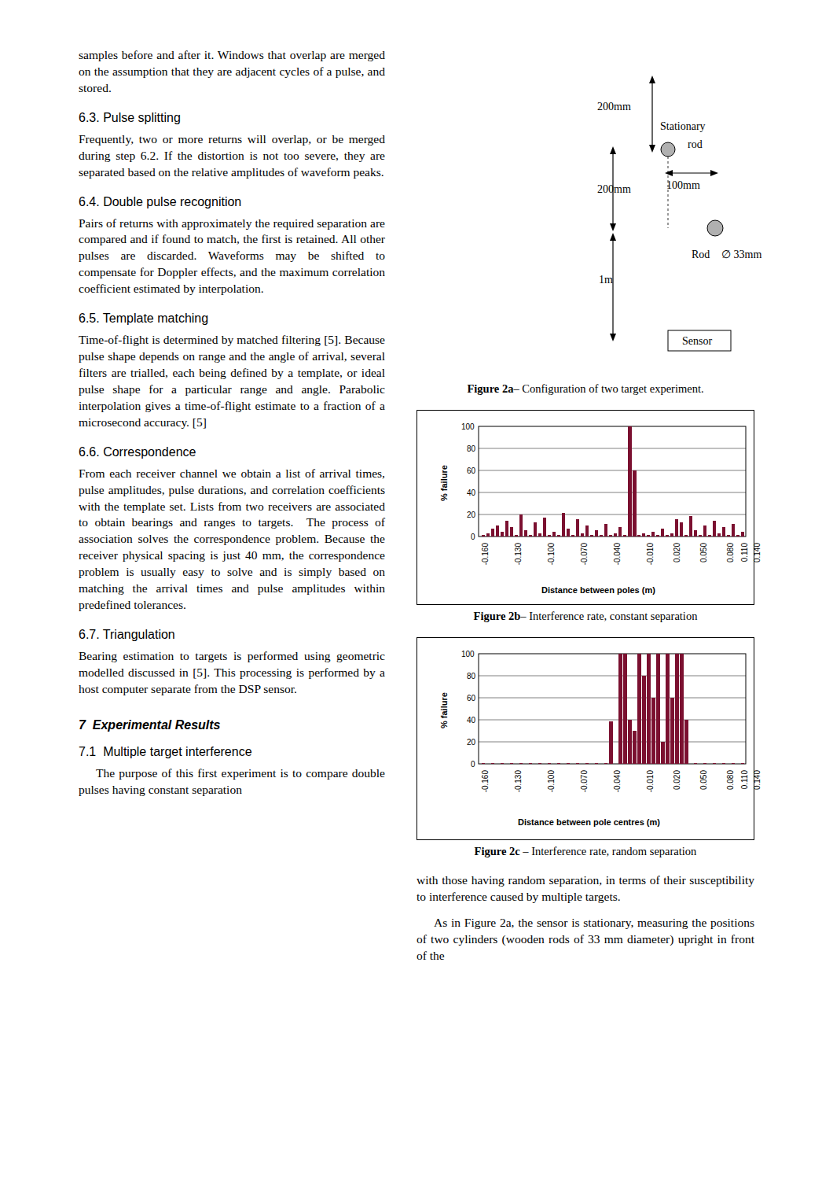samples before and after it. Windows that overlap are merged on the assumption that they are adjacent cycles of a pulse, and stored.
6.3. Pulse splitting
Frequently, two or more returns will overlap, or be merged during step 6.2. If the distortion is not too severe, they are separated based on the relative amplitudes of waveform peaks.
6.4. Double pulse recognition
Pairs of returns with approximately the required separation are compared and if found to match, the first is retained. All other pulses are discarded. Waveforms may be shifted to compensate for Doppler effects, and the maximum correlation coefficient estimated by interpolation.
6.5. Template matching
Time-of-flight is determined by matched filtering [5]. Because pulse shape depends on range and the angle of arrival, several filters are trialled, each being defined by a template, or ideal pulse shape for a particular range and angle. Parabolic interpolation gives a time-of-flight estimate to a fraction of a microsecond accuracy. [5]
6.6. Correspondence
From each receiver channel we obtain a list of arrival times, pulse amplitudes, pulse durations, and correlation coefficients with the template set. Lists from two receivers are associated to obtain bearings and ranges to targets. The process of association solves the correspondence problem. Because the receiver physical spacing is just 40 mm, the correspondence problem is usually easy to solve and is simply based on matching the arrival times and pulse amplitudes within predefined tolerances.
6.7. Triangulation
Bearing estimation to targets is performed using geometric modelled discussed in [5]. This processing is performed by a host computer separate from the DSP sensor.
7 Experimental Results
7.1 Multiple target interference
The purpose of this first experiment is to compare double pulses having constant separation
200mm Stationary rod 100mm 200mm Rod ∅ 33mm 1m Sensor
Figure 2a– Configuration of two target experiment.
100 80 60 40 20 0 % failure -0.160 -0.130 -0.100 -0.070 -0.040 -0.010 0.020 0.050 0.080 0.110 0.140 Distance between poles (m)
Figure 2b– Interference rate, constant separation
100 80 60 40 20 0 % failure -0.160 -0.130 -0.100 -0.070 -0.040 -0.010 0.020 0.050 0.080 0.110 0.140 Distance between pole centres (m)
Figure 2c – Interference rate, random separation
with those having random separation, in terms of their susceptibility to interference caused by multiple targets.
As in Figure 2a, the sensor is stationary, measuring the positions of two cylinders (wooden rods of 33 mm diameter) upright in front of the